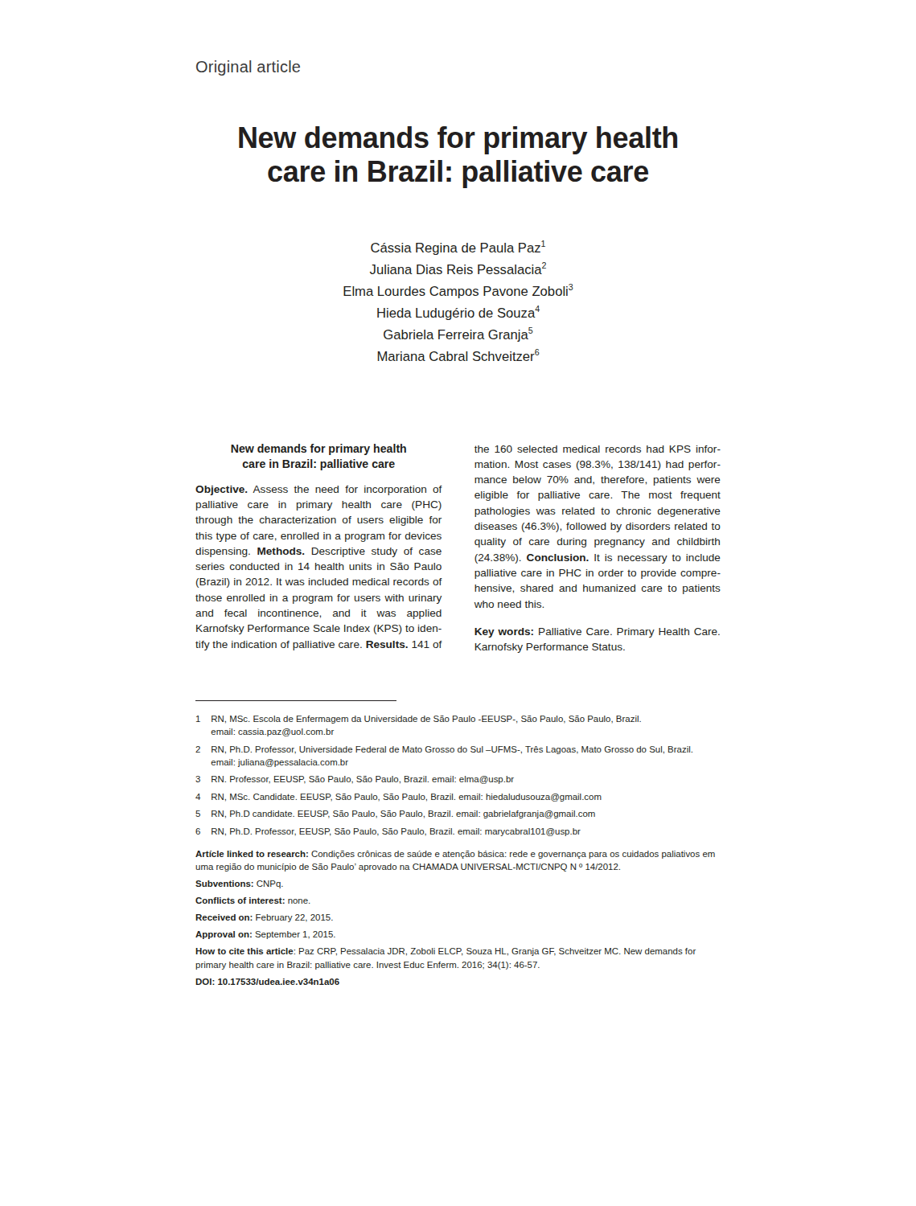Original article
New demands for primary health
care in Brazil: palliative care
Cássia Regina de Paula Paz1
Juliana Dias Reis Pessalacia2
Elma Lourdes Campos Pavone Zoboli3
Hieda Ludugério de Souza4
Gabriela Ferreira Granja5
Mariana Cabral Schveitzer6
New demands for primary health
care in Brazil: palliative care
Objective. Assess the need for incorporation of palliative care in primary health care (PHC) through the characterization of users eligible for this type of care, enrolled in a program for devices dispensing. Methods. Descriptive study of case series conducted in 14 health units in São Paulo (Brazil) in 2012. It was included medical records of those enrolled in a program for users with urinary and fecal incontinence, and it was applied Karnofsky Performance Scale Index (KPS) to identify the indication of palliative care. Results. 141 of the 160 selected medical records had KPS information. Most cases (98.3%, 138/141) had performance below 70% and, therefore, patients were eligible for palliative care. The most frequent pathologies was related to chronic degenerative diseases (46.3%), followed by disorders related to quality of care during pregnancy and childbirth (24.38%). Conclusion. It is necessary to include palliative care in PHC in order to provide comprehensive, shared and humanized care to patients who need this.
Key words: Palliative Care. Primary Health Care. Karnofsky Performance Status.
1
RN, MSc. Escola de Enfermagem da Universidade de São Paulo -EEUSP-, São Paulo, São Paulo, Brazil.email: cassia.paz@uol.com.br
2
RN, Ph.D. Professor, Universidade Federal de Mato Grosso do Sul –UFMS-, Três Lagoas, Mato Grosso do Sul, Brazil.email: juliana@pessalacia.com.br
3
RN. Professor, EEUSP, São Paulo, São Paulo, Brazil. email: elma@usp.br
4
RN, MSc. Candidate. EEUSP, São Paulo, São Paulo, Brazil. email: hiedaludusouza@gmail.com
5
RN, Ph.D candidate. EEUSP, São Paulo, São Paulo, Brazil. email: gabrielafgranja@gmail.com
6
RN, Ph.D. Professor, EEUSP, São Paulo, São Paulo, Brazil. email: marycabral101@usp.br
Artícle linked to research: Condições crônicas de saúde e atenção básica: rede e governança para os cuidados paliativos em uma região do município de São Paulo’ aprovado na CHAMADA UNIVERSAL-MCTI/CNPQ N º 14/2012.
Subventions: CNPq.
Conflicts of interest: none.
Received on: February 22, 2015.
Approval on: September 1, 2015.
How to cite this article: Paz CRP, Pessalacia JDR, Zoboli ELCP, Souza HL, Granja GF, Schveitzer MC. New demands for primary health care in Brazil: palliative care. Invest Educ Enferm. 2016; 34(1): 46-57.
DOI: 10.17533/udea.iee.v34n1a06